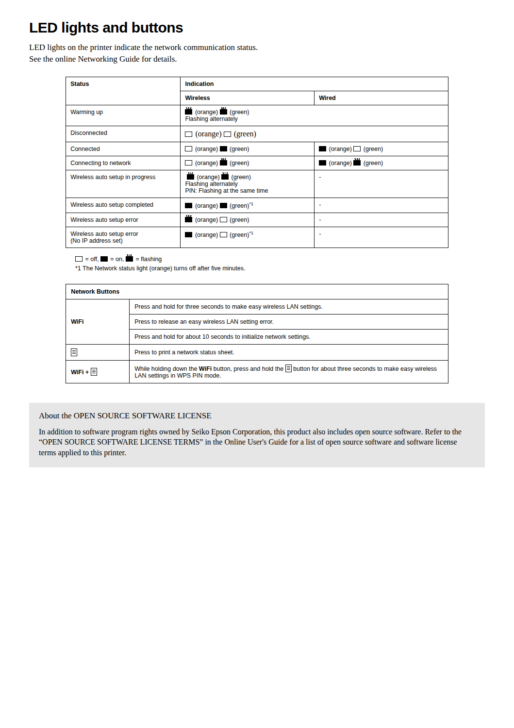LED lights and buttons
LED lights on the printer indicate the network communication status.
See the online Networking Guide for details.
| Status | Indication |
| --- | --- |
| Wireless | Wired |
| Warming up | (orange) (green) Flashing alternately |
| Disconnected | (orange) (green) |
| Connected | (orange) (green) | (orange) (green) |
| Connecting to network | (orange) (green) | (orange) (green) |
| Wireless auto setup in progress | (orange) (green) Flashing alternately PIN: Flashing at the same time | - |
| Wireless auto setup completed | (orange) (green) *1 | - |
| Wireless auto setup error | (orange) (green) | - |
| Wireless auto setup error (No IP address set) | (orange) (green) *1 | - |
= off, = on, = flashing
*1 The Network status light (orange) turns off after five minutes.
| Network Buttons |
| --- |
| WiFi | Press and hold for three seconds to make easy wireless LAN settings. |
| Press to release an easy wireless LAN setting error. |
| Press and hold for about 10 seconds to initialize network settings. |
| | Press to print a network status sheet. |
| WiFi + | While holding down the WiFi button, press and hold the button for about three seconds to make easy wireless LAN settings in WPS PIN mode. |
About the OPEN SOURCE SOFTWARE LICENSE
In addition to software program rights owned by Seiko Epson Corporation, this product also includes open source software. Refer to the “OPEN SOURCE SOFTWARE LICENSE TERMS” in the Online User's Guide for a list of open source software and software license terms applied to this printer.